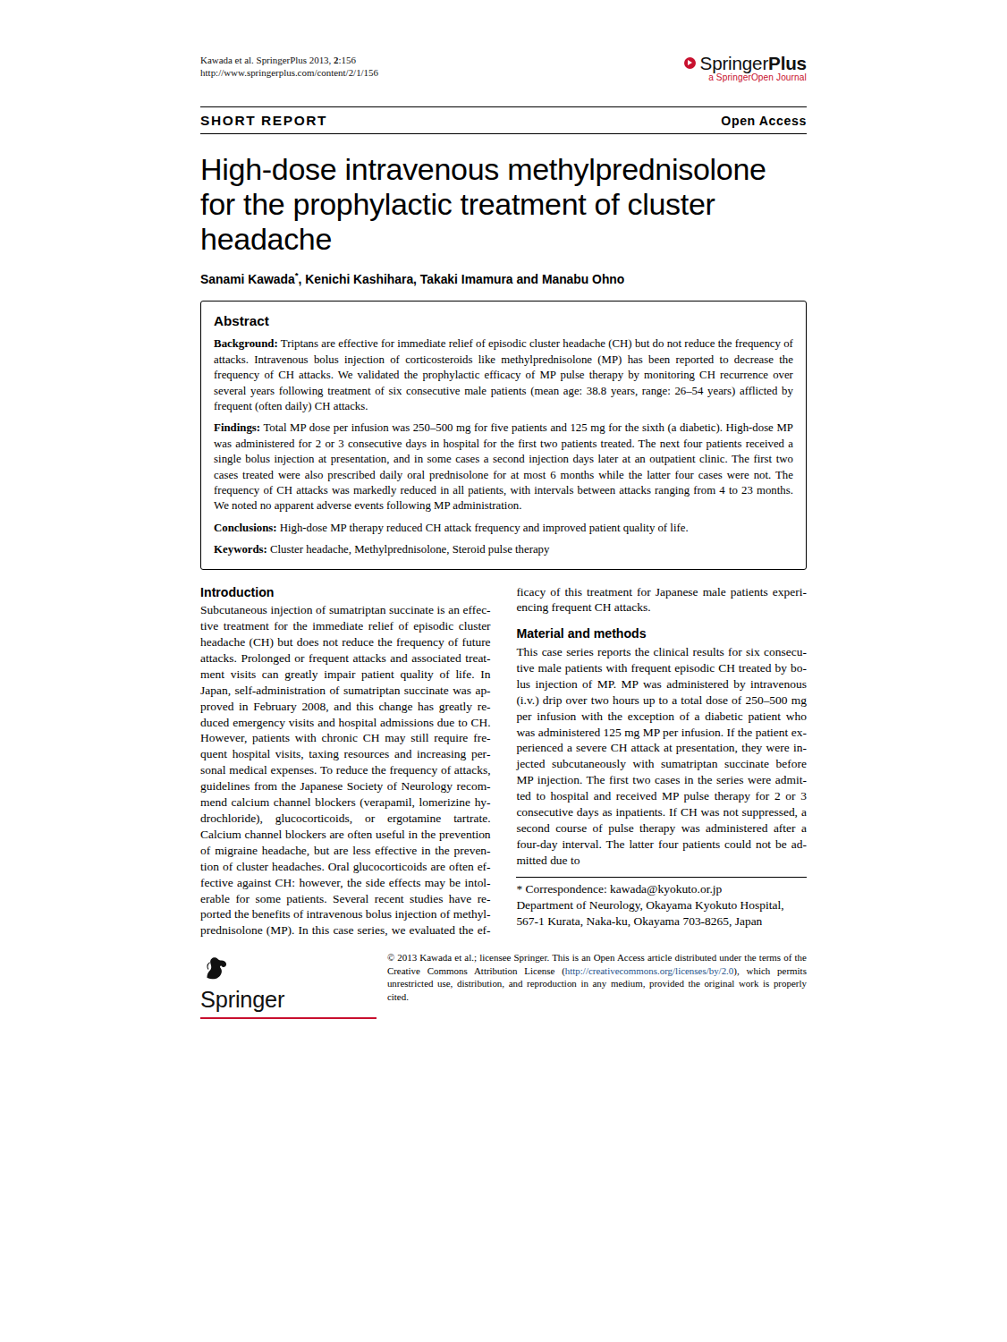Kawada et al. SpringerPlus 2013, 2:156
http://www.springerplus.com/content/2/1/156
SpringerPlus
a SpringerOpen Journal
Short Report
Open Access
High-dose intravenous methylprednisolone for the prophylactic treatment of cluster headache
Sanami Kawada*, Kenichi Kashihara, Takaki Imamura and Manabu Ohno
Abstract
Background: Triptans are effective for immediate relief of episodic cluster headache (CH) but do not reduce the frequency of attacks. Intravenous bolus injection of corticosteroids like methylprednisolone (MP) has been reported to decrease the frequency of CH attacks. We validated the prophylactic efficacy of MP pulse therapy by monitoring CH recurrence over several years following treatment of six consecutive male patients (mean age: 38.8 years, range: 26–54 years) afflicted by frequent (often daily) CH attacks.
Findings: Total MP dose per infusion was 250–500 mg for five patients and 125 mg for the sixth (a diabetic). High-dose MP was administered for 2 or 3 consecutive days in hospital for the first two patients treated. The next four patients received a single bolus injection at presentation, and in some cases a second injection days later at an outpatient clinic. The first two cases treated were also prescribed daily oral prednisolone for at most 6 months while the latter four cases were not. The frequency of CH attacks was markedly reduced in all patients, with intervals between attacks ranging from 4 to 23 months. We noted no apparent adverse events following MP administration.
Conclusions: High-dose MP therapy reduced CH attack frequency and improved patient quality of life.
Keywords: Cluster headache, Methylprednisolone, Steroid pulse therapy
Introduction
Subcutaneous injection of sumatriptan succinate is an effective treatment for the immediate relief of episodic cluster headache (CH) but does not reduce the frequency of future attacks. Prolonged or frequent attacks and associated treatment visits can greatly impair patient quality of life. In Japan, self-administration of sumatriptan succinate was approved in February 2008, and this change has greatly reduced emergency visits and hospital admissions due to CH. However, patients with chronic CH may still require frequent hospital visits, taxing resources and increasing personal medical expenses. To reduce the frequency of attacks, guidelines from the Japanese Society of Neurology recommend calcium channel blockers (verapamil, lomerizine hydrochloride), glucocorticoids, or ergotamine tartrate. Calcium channel blockers are often useful in the prevention of migraine headache, but are less effective in the prevention of cluster headaches. Oral glucocorticoids are often effective against CH: however, the side effects may be intolerable for some patients. Several recent studies have reported the benefits of intravenous bolus injection of methylprednisolone (MP). In this case series, we evaluated the efficacy of this treatment for Japanese male patients experiencing frequent CH attacks.
Material and methods
This case series reports the clinical results for six consecutive male patients with frequent episodic CH treated by bolus injection of MP. MP was administered by intravenous (i.v.) drip over two hours up to a total dose of 250–500 mg per infusion with the exception of a diabetic patient who was administered 125 mg MP per infusion. If the patient experienced a severe CH attack at presentation, they were injected subcutaneously with sumatriptan succinate before MP injection. The first two cases in the series were admitted to hospital and received MP pulse therapy for 2 or 3 consecutive days as inpatients. If CH was not suppressed, a second course of pulse therapy was administered after a four-day interval. The latter four patients could not be admitted due to
* Correspondence: kawada@kyokuto.or.jp
Department of Neurology, Okayama Kyokuto Hospital, 567-1 Kurata, Naka-ku, Okayama 703-8265, Japan
Springer
© 2013 Kawada et al.; licensee Springer. This is an Open Access article distributed under the terms of the Creative Commons Attribution License (http://creativecommons.org/licenses/by/2.0), which permits unrestricted use, distribution, and reproduction in any medium, provided the original work is properly cited.